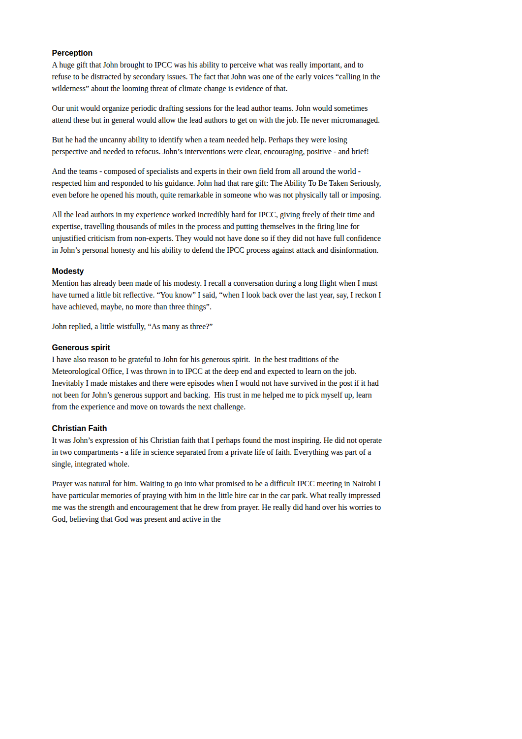Perception
A huge gift that John brought to IPCC was his ability to perceive what was really important, and to refuse to be distracted by secondary issues. The fact that John was one of the early voices “calling in the wilderness” about the looming threat of climate change is evidence of that.
Our unit would organize periodic drafting sessions for the lead author teams. John would sometimes attend these but in general would allow the lead authors to get on with the job. He never micromanaged.
But he had the uncanny ability to identify when a team needed help. Perhaps they were losing perspective and needed to refocus. John’s interventions were clear, encouraging, positive - and brief!
And the teams - composed of specialists and experts in their own field from all around the world - respected him and responded to his guidance. John had that rare gift: The Ability To Be Taken Seriously, even before he opened his mouth, quite remarkable in someone who was not physically tall or imposing.
All the lead authors in my experience worked incredibly hard for IPCC, giving freely of their time and expertise, travelling thousands of miles in the process and putting themselves in the firing line for unjustified criticism from non-experts. They would not have done so if they did not have full confidence in John’s personal honesty and his ability to defend the IPCC process against attack and disinformation.
Modesty
Mention has already been made of his modesty. I recall a conversation during a long flight when I must have turned a little bit reflective. “You know” I said, “when I look back over the last year, say, I reckon I have achieved, maybe, no more than three things”.
John replied, a little wistfully, “As many as three?”
Generous spirit
I have also reason to be grateful to John for his generous spirit. In the best traditions of the Meteorological Office, I was thrown in to IPCC at the deep end and expected to learn on the job. Inevitably I made mistakes and there were episodes when I would not have survived in the post if it had not been for John’s generous support and backing. His trust in me helped me to pick myself up, learn from the experience and move on towards the next challenge.
Christian Faith
It was John’s expression of his Christian faith that I perhaps found the most inspiring. He did not operate in two compartments - a life in science separated from a private life of faith. Everything was part of a single, integrated whole.
Prayer was natural for him. Waiting to go into what promised to be a difficult IPCC meeting in Nairobi I have particular memories of praying with him in the little hire car in the car park. What really impressed me was the strength and encouragement that he drew from prayer. He really did hand over his worries to God, believing that God was present and active in the